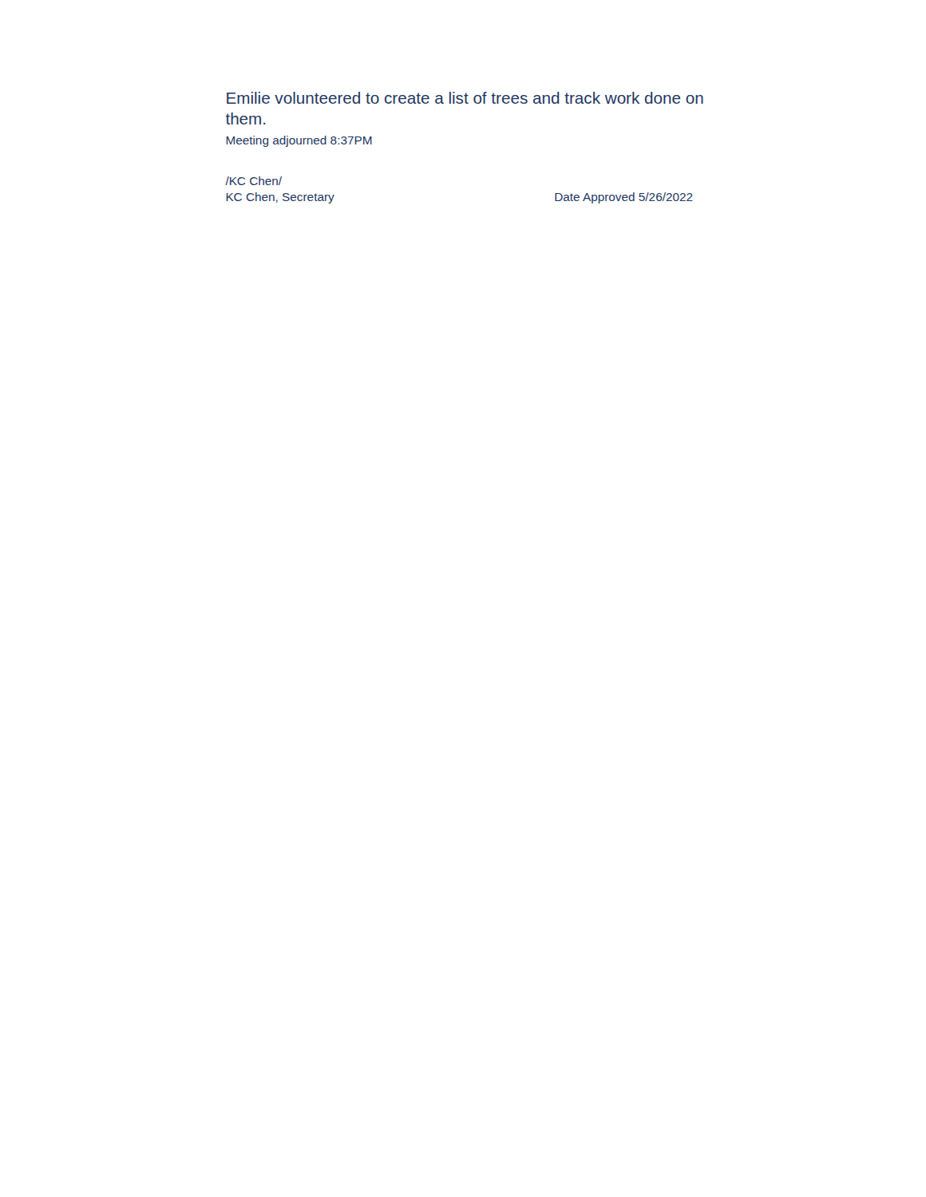Emilie volunteered to create a list of trees and track work done on them.
Meeting adjourned 8:37PM
/KC Chen/
KC Chen, Secretary Date Approved 5/26/2022